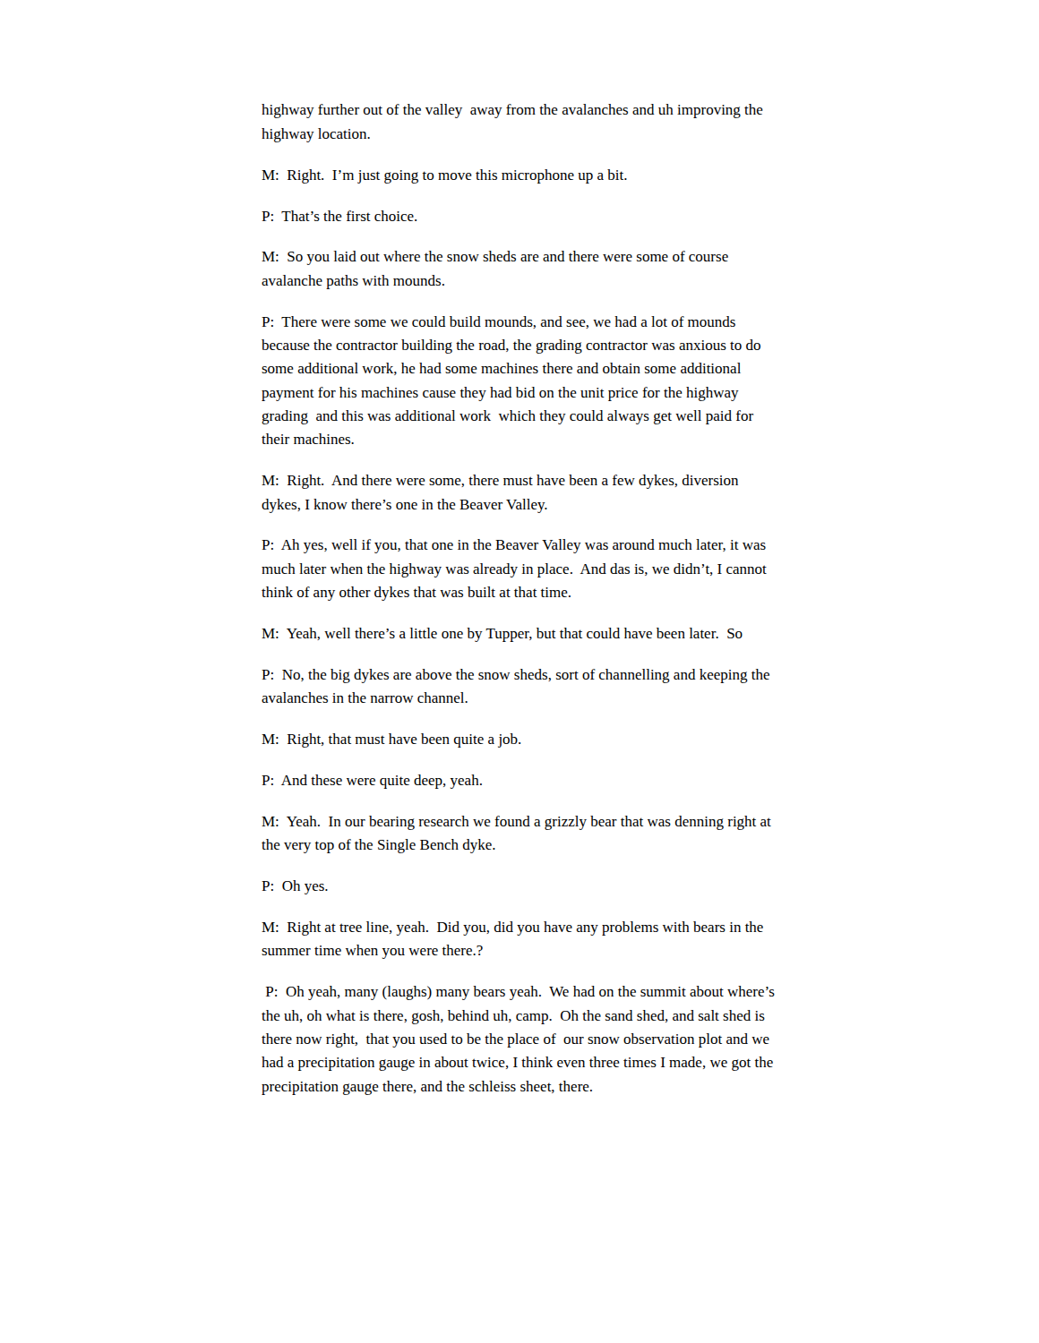highway further out of the valley away from the avalanches and uh improving the highway location.
M: Right. I’m just going to move this microphone up a bit.
P: That’s the first choice.
M: So you laid out where the snow sheds are and there were some of course avalanche paths with mounds.
P: There were some we could build mounds, and see, we had a lot of mounds because the contractor building the road, the grading contractor was anxious to do some additional work, he had some machines there and obtain some additional payment for his machines cause they had bid on the unit price for the highway grading and this was additional work which they could always get well paid for their machines.
M: Right. And there were some, there must have been a few dykes, diversion dykes, I know there’s one in the Beaver Valley.
P: Ah yes, well if you, that one in the Beaver Valley was around much later, it was much later when the highway was already in place. And das is, we didn’t, I cannot think of any other dykes that was built at that time.
M: Yeah, well there’s a little one by Tupper, but that could have been later. So
P: No, the big dykes are above the snow sheds, sort of channelling and keeping the avalanches in the narrow channel.
M: Right, that must have been quite a job.
P: And these were quite deep, yeah.
M: Yeah. In our bearing research we found a grizzly bear that was denning right at the very top of the Single Bench dyke.
P: Oh yes.
M: Right at tree line, yeah. Did you, did you have any problems with bears in the summer time when you were there.?
P: Oh yeah, many (laughs) many bears yeah. We had on the summit about where’s the uh, oh what is there, gosh, behind uh, camp. Oh the sand shed, and salt shed is there now right, that you used to be the place of our snow observation plot and we had a precipitation gauge in about twice, I think even three times I made, we got the precipitation gauge there, and the schleiss sheet, there.